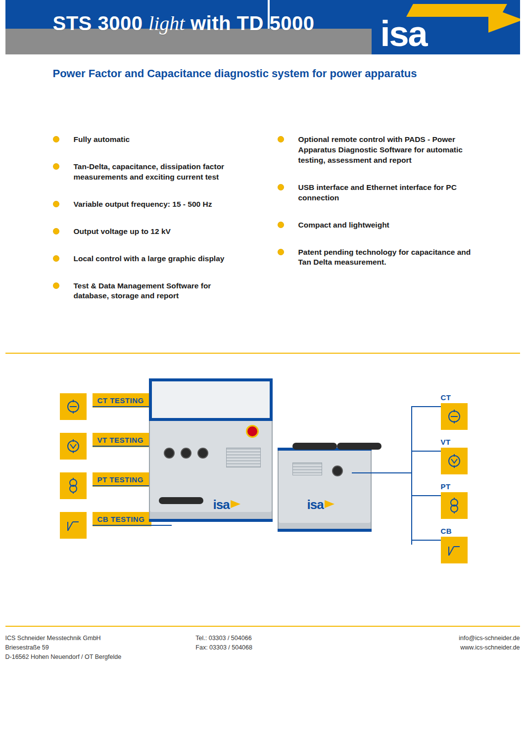STS 3000 light with TD 5000
isa
Power Factor and Capacitance diagnostic system for power apparatus
Fully automatic
Tan-Delta, capacitance, dissipation factor measurements and exciting current test
Variable output frequency: 15 - 500 Hz
Output voltage up to 12 kV
Local control with a large graphic display
Test & Data Management Software for database, storage and report
Optional remote control with PADS - Power Apparatus Diagnostic Software for automatic testing, assessment and report
USB interface and Ethernet interface for PC connection
Compact and lightweight
Patent pending technology for capacitance and Tan Delta measurement.
CT TESTING
VT TESTING
PT TESTING
CB TESTING
isa
isa
CT
VT
PT
CB
ICS Schneider Messtechnik GmbH
Briesestraße 59
D-16562 Hohen Neuendorf / OT Bergfelde
Tel.: 03303 / 504066
Fax: 03303 / 504068
info@ics-schneider.de
www.ics-schneider.de